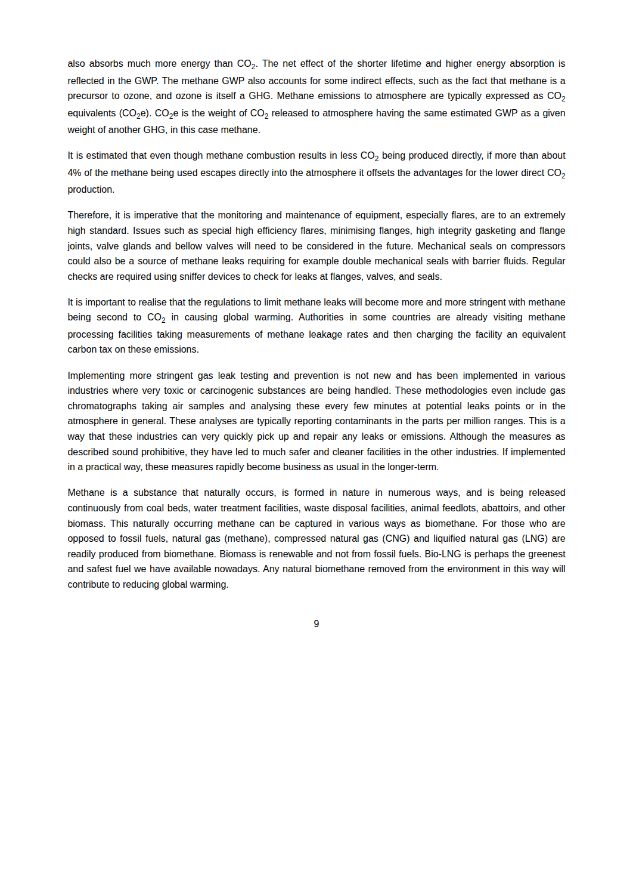also absorbs much more energy than CO2. The net effect of the shorter lifetime and higher energy absorption is reflected in the GWP. The methane GWP also accounts for some indirect effects, such as the fact that methane is a precursor to ozone, and ozone is itself a GHG. Methane emissions to atmosphere are typically expressed as CO2 equivalents (CO2e). CO2e is the weight of CO2 released to atmosphere having the same estimated GWP as a given weight of another GHG, in this case methane.
It is estimated that even though methane combustion results in less CO2 being produced directly, if more than about 4% of the methane being used escapes directly into the atmosphere it offsets the advantages for the lower direct CO2 production.
Therefore, it is imperative that the monitoring and maintenance of equipment, especially flares, are to an extremely high standard. Issues such as special high efficiency flares, minimising flanges, high integrity gasketing and flange joints, valve glands and bellow valves will need to be considered in the future. Mechanical seals on compressors could also be a source of methane leaks requiring for example double mechanical seals with barrier fluids. Regular checks are required using sniffer devices to check for leaks at flanges, valves, and seals.
It is important to realise that the regulations to limit methane leaks will become more and more stringent with methane being second to CO2 in causing global warming. Authorities in some countries are already visiting methane processing facilities taking measurements of methane leakage rates and then charging the facility an equivalent carbon tax on these emissions.
Implementing more stringent gas leak testing and prevention is not new and has been implemented in various industries where very toxic or carcinogenic substances are being handled. These methodologies even include gas chromatographs taking air samples and analysing these every few minutes at potential leaks points or in the atmosphere in general. These analyses are typically reporting contaminants in the parts per million ranges. This is a way that these industries can very quickly pick up and repair any leaks or emissions. Although the measures as described sound prohibitive, they have led to much safer and cleaner facilities in the other industries. If implemented in a practical way, these measures rapidly become business as usual in the longer-term.
Methane is a substance that naturally occurs, is formed in nature in numerous ways, and is being released continuously from coal beds, water treatment facilities, waste disposal facilities, animal feedlots, abattoirs, and other biomass. This naturally occurring methane can be captured in various ways as biomethane. For those who are opposed to fossil fuels, natural gas (methane), compressed natural gas (CNG) and liquified natural gas (LNG) are readily produced from biomethane. Biomass is renewable and not from fossil fuels. Bio-LNG is perhaps the greenest and safest fuel we have available nowadays. Any natural biomethane removed from the environment in this way will contribute to reducing global warming.
9